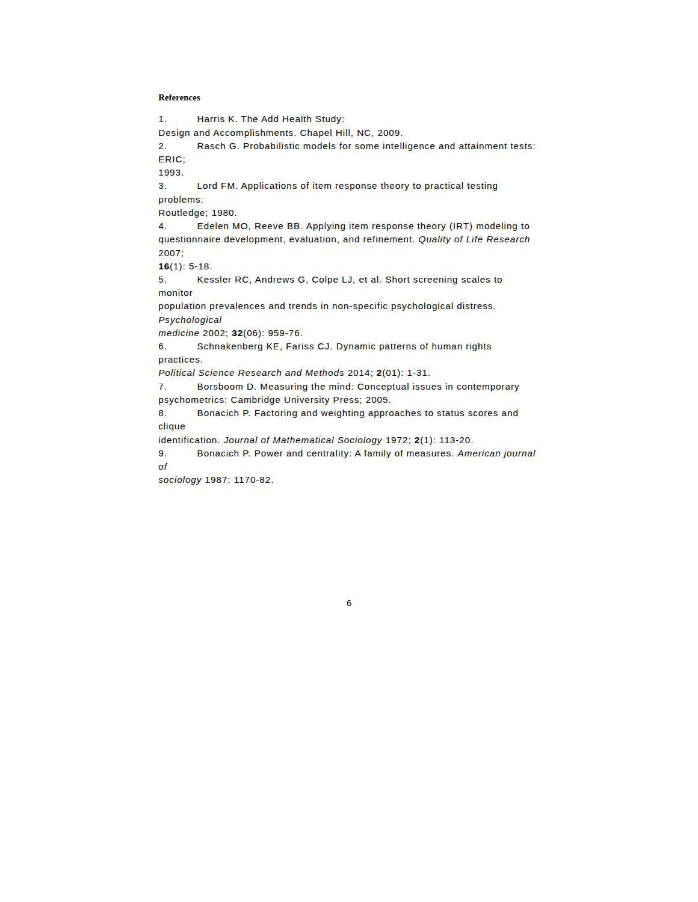References
1. Harris K. The Add Health Study: Design and Accomplishments. Chapel Hill, NC, 2009.
2. Rasch G. Probabilistic models for some intelligence and attainment tests: ERIC; 1993.
3. Lord FM. Applications of item response theory to practical testing problems: Routledge; 1980.
4. Edelen MO, Reeve BB. Applying item response theory (IRT) modeling to questionnaire development, evaluation, and refinement. Quality of Life Research 2007; 16(1): 5-18.
5. Kessler RC, Andrews G, Colpe LJ, et al. Short screening scales to monitor population prevalences and trends in non-specific psychological distress. Psychological medicine 2002; 32(06): 959-76.
6. Schnakenberg KE, Fariss CJ. Dynamic patterns of human rights practices. Political Science Research and Methods 2014; 2(01): 1-31.
7. Borsboom D. Measuring the mind: Conceptual issues in contemporary psychometrics: Cambridge University Press; 2005.
8. Bonacich P. Factoring and weighting approaches to status scores and clique identification. Journal of Mathematical Sociology 1972; 2(1): 113-20.
9. Bonacich P. Power and centrality: A family of measures. American journal of sociology 1987: 1170-82.
6